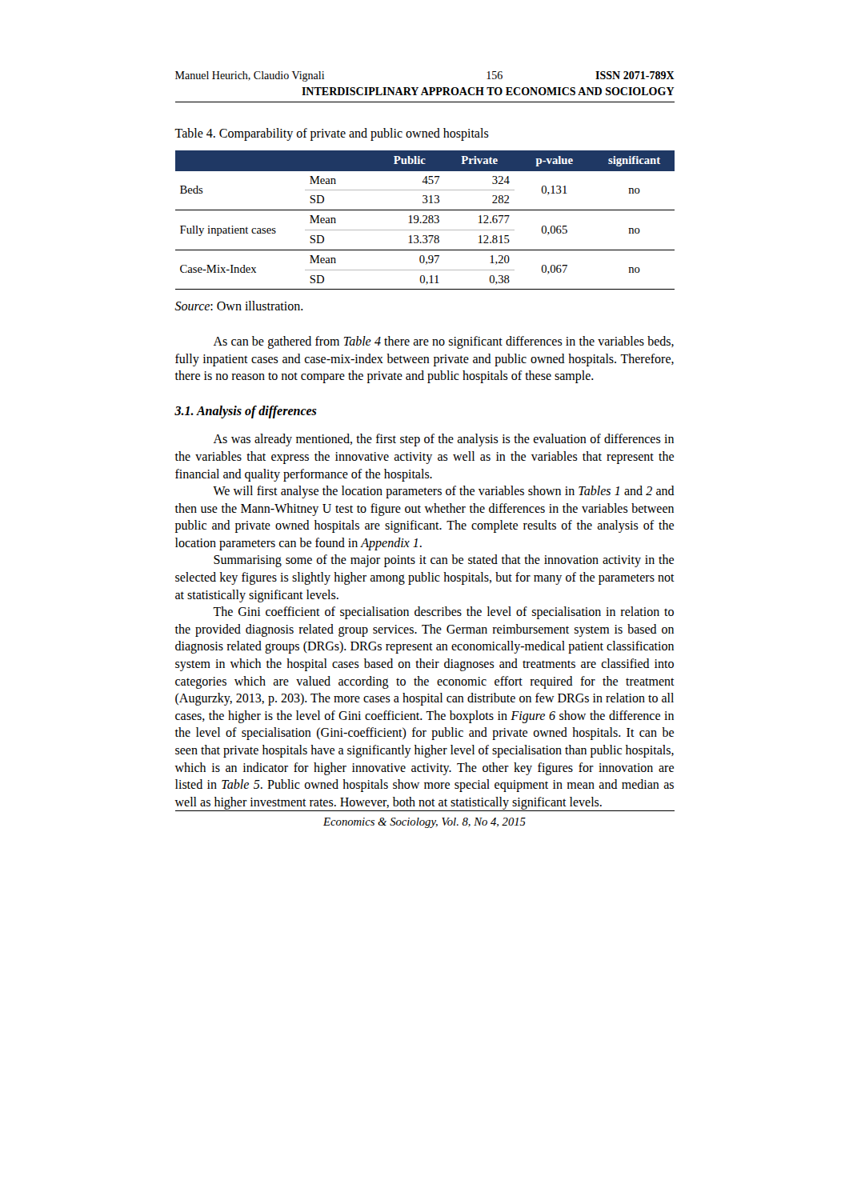Manuel Heurich, Claudio Vignali 156 ISSN 2071-789X
INTERDISCIPLINARY APPROACH TO ECONOMICS AND SOCIOLOGY
Table 4. Comparability of private and public owned hospitals
| | | Public | Private | p-value | significant |
| --- | --- | --- | --- | --- | --- |
| Beds | Mean | 457 | 324 | 0,131 | no |
| SD | 313 | 282 |
| Fully inpatient cases | Mean | 19.283 | 12.677 | 0,065 | no |
| SD | 13.378 | 12.815 |
| Case-Mix-Index | Mean | 0,97 | 1,20 | 0,067 | no |
| SD | 0,11 | 0,38 |
Source: Own illustration.
As can be gathered from Table 4 there are no significant differences in the variables beds, fully inpatient cases and case-mix-index between private and public owned hospitals. Therefore, there is no reason to not compare the private and public hospitals of these sample.
3.1. Analysis of differences
As was already mentioned, the first step of the analysis is the evaluation of differences in the variables that express the innovative activity as well as in the variables that represent the financial and quality performance of the hospitals.
We will first analyse the location parameters of the variables shown in Tables 1 and 2 and then use the Mann-Whitney U test to figure out whether the differences in the variables between public and private owned hospitals are significant. The complete results of the analysis of the location parameters can be found in Appendix 1.
Summarising some of the major points it can be stated that the innovation activity in the selected key figures is slightly higher among public hospitals, but for many of the parameters not at statistically significant levels.
The Gini coefficient of specialisation describes the level of specialisation in relation to the provided diagnosis related group services. The German reimbursement system is based on diagnosis related groups (DRGs). DRGs represent an economically-medical patient classification system in which the hospital cases based on their diagnoses and treatments are classified into categories which are valued according to the economic effort required for the treatment (Augurzky, 2013, p. 203). The more cases a hospital can distribute on few DRGs in relation to all cases, the higher is the level of Gini coefficient. The boxplots in Figure 6 show the difference in the level of specialisation (Gini-coefficient) for public and private owned hospitals. It can be seen that private hospitals have a significantly higher level of specialisation than public hospitals, which is an indicator for higher innovative activity. The other key figures for innovation are listed in Table 5. Public owned hospitals show more special equipment in mean and median as well as higher investment rates. However, both not at statistically significant levels.
Economics & Sociology, Vol. 8, No 4, 2015